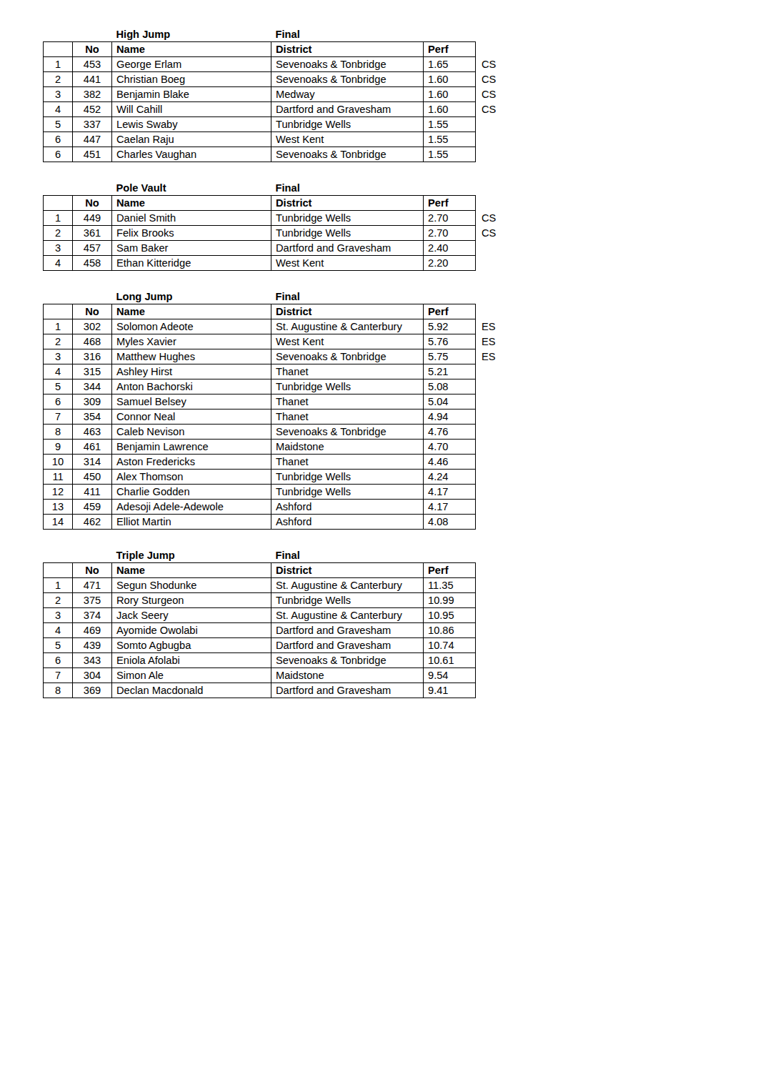| | | High Jump | Final | | |
| | No | Name | District | Perf | |
| 1 | 453 | George Erlam | Sevenoaks & Tonbridge | 1.65 | CS |
| 2 | 441 | Christian Boeg | Sevenoaks & Tonbridge | 1.60 | CS |
| 3 | 382 | Benjamin Blake | Medway | 1.60 | CS |
| 4 | 452 | Will Cahill | Dartford and Gravesham | 1.60 | CS |
| 5 | 337 | Lewis Swaby | Tunbridge Wells | 1.55 | |
| 6 | 447 | Caelan Raju | West Kent | 1.55 | |
| 6 | 451 | Charles Vaughan | Sevenoaks & Tonbridge | 1.55 | |
| | | Pole Vault | Final | | |
| | No | Name | District | Perf | |
| 1 | 449 | Daniel Smith | Tunbridge Wells | 2.70 | CS |
| 2 | 361 | Felix Brooks | Tunbridge Wells | 2.70 | CS |
| 3 | 457 | Sam Baker | Dartford and Gravesham | 2.40 | |
| 4 | 458 | Ethan Kitteridge | West Kent | 2.20 | |
| | | Long Jump | Final | | |
| | No | Name | District | Perf | |
| 1 | 302 | Solomon Adeote | St. Augustine & Canterbury | 5.92 | ES |
| 2 | 468 | Myles Xavier | West Kent | 5.76 | ES |
| 3 | 316 | Matthew Hughes | Sevenoaks & Tonbridge | 5.75 | ES |
| 4 | 315 | Ashley Hirst | Thanet | 5.21 | |
| 5 | 344 | Anton Bachorski | Tunbridge Wells | 5.08 | |
| 6 | 309 | Samuel Belsey | Thanet | 5.04 | |
| 7 | 354 | Connor Neal | Thanet | 4.94 | |
| 8 | 463 | Caleb Nevison | Sevenoaks & Tonbridge | 4.76 | |
| 9 | 461 | Benjamin Lawrence | Maidstone | 4.70 | |
| 10 | 314 | Aston Fredericks | Thanet | 4.46 | |
| 11 | 450 | Alex Thomson | Tunbridge Wells | 4.24 | |
| 12 | 411 | Charlie Godden | Tunbridge Wells | 4.17 | |
| 13 | 459 | Adesoji Adele-Adewole | Ashford | 4.17 | |
| 14 | 462 | Elliot Martin | Ashford | 4.08 | |
| | | Triple Jump | Final | | |
| | No | Name | District | Perf | |
| 1 | 471 | Segun Shodunke | St. Augustine & Canterbury | 11.35 | |
| 2 | 375 | Rory Sturgeon | Tunbridge Wells | 10.99 | |
| 3 | 374 | Jack Seery | St. Augustine & Canterbury | 10.95 | |
| 4 | 469 | Ayomide Owolabi | Dartford and Gravesham | 10.86 | |
| 5 | 439 | Somto Agbugba | Dartford and Gravesham | 10.74 | |
| 6 | 343 | Eniola Afolabi | Sevenoaks & Tonbridge | 10.61 | |
| 7 | 304 | Simon Ale | Maidstone | 9.54 | |
| 8 | 369 | Declan Macdonald | Dartford and Gravesham | 9.41 | |